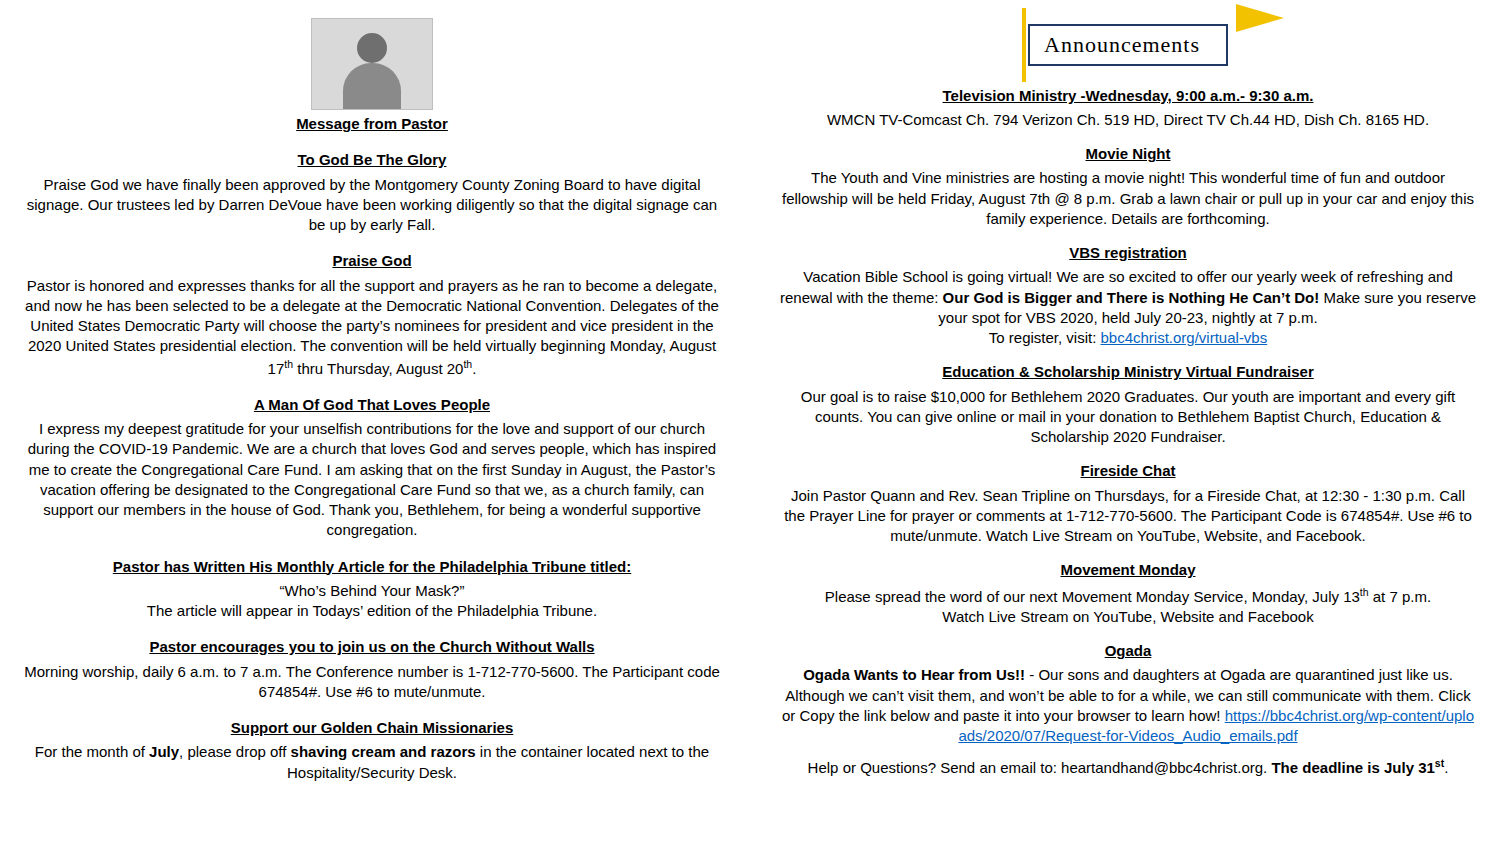Message from Pastor
To God Be The Glory
Praise God we have finally been approved by the Montgomery County Zoning Board to have digital signage. Our trustees led by Darren DeVoue have been working diligently so that the digital signage can be up by early Fall.
Praise God
Pastor is honored and expresses thanks for all the support and prayers as he ran to become a delegate, and now he has been selected to be a delegate at the Democratic National Convention. Delegates of the United States Democratic Party will choose the party’s nominees for president and vice president in the 2020 United States presidential election. The convention will be held virtually beginning Monday, August 17th thru Thursday, August 20th.
A Man Of God That Loves People
I express my deepest gratitude for your unselfish contributions for the love and support of our church during the COVID-19 Pandemic. We are a church that loves God and serves people, which has inspired me to create the Congregational Care Fund. I am asking that on the first Sunday in August, the Pastor’s vacation offering be designated to the Congregational Care Fund so that we, as a church family, can support our members in the house of God. Thank you, Bethlehem, for being a wonderful supportive congregation.
Pastor has Written His Monthly Article for the Philadelphia Tribune titled:
“Who’s Behind Your Mask?”
The article will appear in Todays’ edition of the Philadelphia Tribune.
Pastor encourages you to join us on the Church Without Walls
Morning worship, daily 6 a.m. to 7 a.m. The Conference number is 1-712-770-5600. The Participant code 674854#. Use #6 to mute/unmute.
Support our Golden Chain Missionaries
For the month of July, please drop off shaving cream and razors in the container located next to the Hospitality/Security Desk.
Announcements
Television Ministry -Wednesday, 9:00 a.m.- 9:30 a.m.
WMCN TV-Comcast Ch. 794 Verizon Ch. 519 HD, Direct TV Ch.44 HD, Dish Ch. 8165 HD.
Movie Night
The Youth and Vine ministries are hosting a movie night! This wonderful time of fun and outdoor fellowship will be held Friday, August 7th @ 8 p.m. Grab a lawn chair or pull up in your car and enjoy this family experience. Details are forthcoming.
VBS registration
Vacation Bible School is going virtual! We are so excited to offer our yearly week of refreshing and renewal with the theme: Our God is Bigger and There is Nothing He Can’t Do! Make sure you reserve your spot for VBS 2020, held July 20-23, nightly at 7 p.m.
To register, visit: bbc4christ.org/virtual-vbs
Education & Scholarship Ministry Virtual Fundraiser
Our goal is to raise $10,000 for Bethlehem 2020 Graduates. Our youth are important and every gift counts. You can give online or mail in your donation to Bethlehem Baptist Church, Education & Scholarship 2020 Fundraiser.
Fireside Chat
Join Pastor Quann and Rev. Sean Tripline on Thursdays, for a Fireside Chat, at 12:30 - 1:30 p.m. Call the Prayer Line for prayer or comments at 1-712-770-5600. The Participant Code is 674854#. Use #6 to mute/unmute. Watch Live Stream on YouTube, Website, and Facebook.
Movement Monday
Please spread the word of our next Movement Monday Service, Monday, July 13th at 7 p.m.
Watch Live Stream on YouTube, Website and Facebook
Ogada
Ogada Wants to Hear from Us!! - Our sons and daughters at Ogada are quarantined just like us. Although we can’t visit them, and won’t be able to for a while, we can still communicate with them. Click or Copy the link below and paste it into your browser to learn how! https://bbc4christ.org/wp-content/uploads/2020/07/Request-for-Videos_Audio_emails.pdf
Help or Questions? Send an email to: heartandhand@bbc4christ.org. The deadline is July 31st.